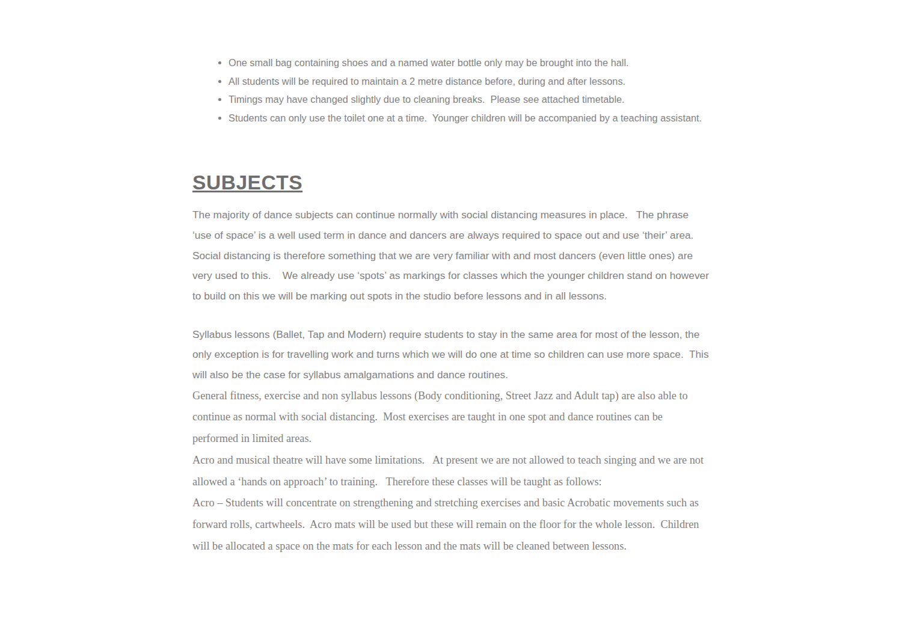One small bag containing shoes and a named water bottle only may be brought into the hall.
All students will be required to maintain a 2 metre distance before, during and after lessons.
Timings may have changed slightly due to cleaning breaks. Please see attached timetable.
Students can only use the toilet one at a time. Younger children will be accompanied by a teaching assistant.
SUBJECTS
The majority of dance subjects can continue normally with social distancing measures in place. The phrase ‘use of space’ is a well used term in dance and dancers are always required to space out and use ‘their’ area. Social distancing is therefore something that we are very familiar with and most dancers (even little ones) are very used to this. We already use ‘spots’ as markings for classes which the younger children stand on however to build on this we will be marking out spots in the studio before lessons and in all lessons.
Syllabus lessons (Ballet, Tap and Modern) require students to stay in the same area for most of the lesson, the only exception is for travelling work and turns which we will do one at time so children can use more space. This will also be the case for syllabus amalgamations and dance routines.
General fitness, exercise and non syllabus lessons (Body conditioning, Street Jazz and Adult tap) are also able to continue as normal with social distancing. Most exercises are taught in one spot and dance routines can be performed in limited areas.
Acro and musical theatre will have some limitations. At present we are not allowed to teach singing and we are not allowed a ‘hands on approach’ to training. Therefore these classes will be taught as follows:
Acro – Students will concentrate on strengthening and stretching exercises and basic Acrobatic movements such as forward rolls, cartwheels. Acro mats will be used but these will remain on the floor for the whole lesson. Children will be allocated a space on the mats for each lesson and the mats will be cleaned between lessons.